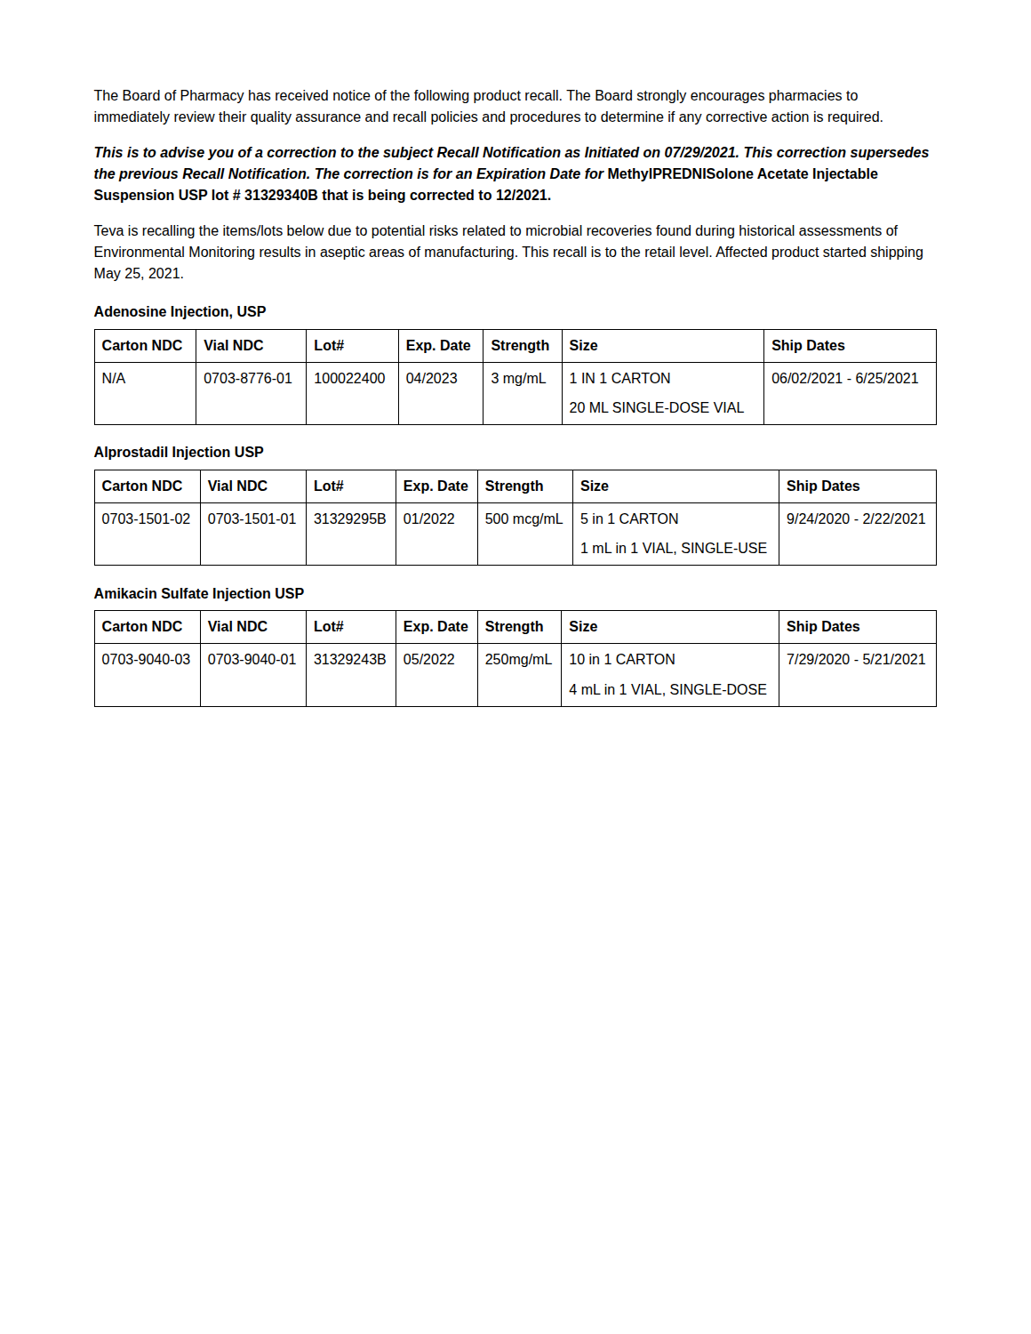The Board of Pharmacy has received notice of the following product recall. The Board strongly encourages pharmacies to immediately review their quality assurance and recall policies and procedures to determine if any corrective action is required.
This is to advise you of a correction to the subject Recall Notification as Initiated on 07/29/2021. This correction supersedes the previous Recall Notification. The correction is for an Expiration Date for MethylPREDNISolone Acetate Injectable Suspension USP lot # 31329340B that is being corrected to 12/2021.
Teva is recalling the items/lots below due to potential risks related to microbial recoveries found during historical assessments of Environmental Monitoring results in aseptic areas of manufacturing. This recall is to the retail level. Affected product started shipping May 25, 2021.
Adenosine Injection, USP
| Carton NDC | Vial NDC | Lot# | Exp. Date | Strength | Size | Ship Dates |
| --- | --- | --- | --- | --- | --- | --- |
| N/A | 0703-8776-01 | 100022400 | 04/2023 | 3 mg/mL | 1 IN 1 CARTON 20 ML SINGLE-DOSE VIAL | 06/02/2021 - 6/25/2021 |
Alprostadil Injection USP
| Carton NDC | Vial NDC | Lot# | Exp. Date | Strength | Size | Ship Dates |
| --- | --- | --- | --- | --- | --- | --- |
| 0703-1501-02 | 0703-1501-01 | 31329295B | 01/2022 | 500 mcg/mL | 5 in 1 CARTON 1 mL in 1 VIAL, SINGLE-USE | 9/24/2020 - 2/22/2021 |
Amikacin Sulfate Injection USP
| Carton NDC | Vial NDC | Lot# | Exp. Date | Strength | Size | Ship Dates |
| --- | --- | --- | --- | --- | --- | --- |
| 0703-9040-03 | 0703-9040-01 | 31329243B | 05/2022 | 250mg/mL | 10 in 1 CARTON 4 mL in 1 VIAL, SINGLE-DOSE | 7/29/2020 - 5/21/2021 |